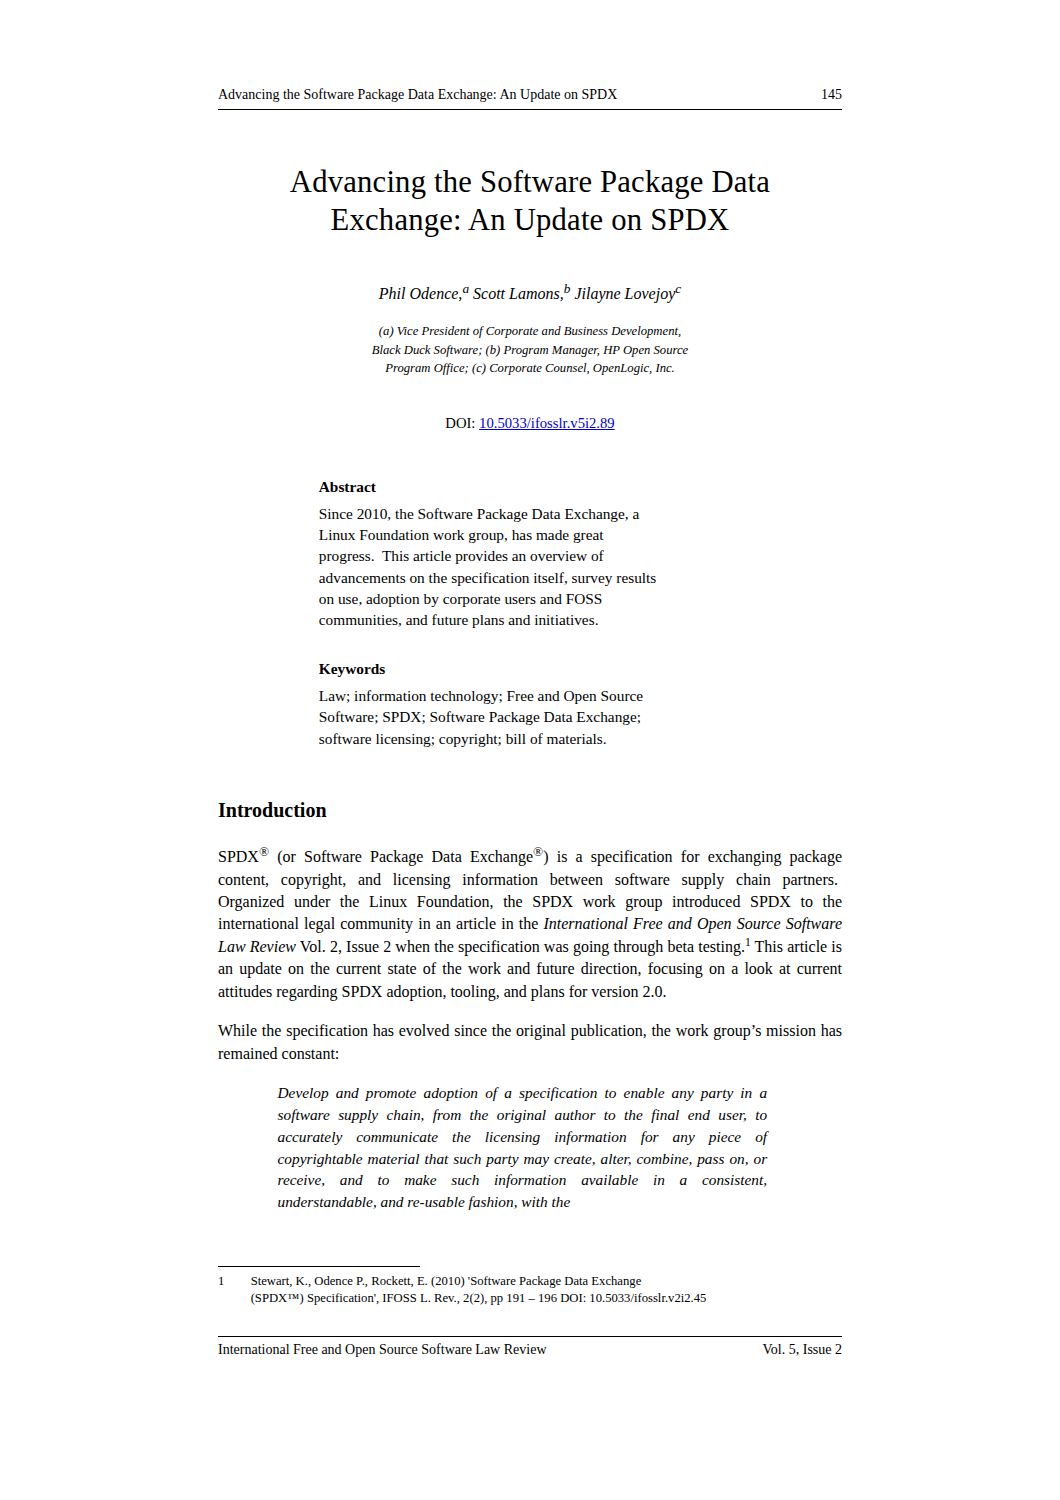Advancing the Software Package Data Exchange: An Update on SPDX 145
Advancing the Software Package Data
Exchange: An Update on SPDX
Phil Odence,a Scott Lamons,b Jilayne Lovejoyc
(a) Vice President of Corporate and Business Development,
Black Duck Software; (b) Program Manager, HP Open Source
Program Office; (c) Corporate Counsel, OpenLogic, Inc.
DOI: 10.5033/ifosslr.v5i2.89
Abstract
Since 2010, the Software Package Data Exchange, a Linux Foundation work group, has made great progress. This article provides an overview of advancements on the specification itself, survey results on use, adoption by corporate users and FOSS communities, and future plans and initiatives.
Keywords
Law; information technology; Free and Open Source Software; SPDX; Software Package Data Exchange; software licensing; copyright; bill of materials.
Introduction
SPDX® (or Software Package Data Exchange®) is a specification for exchanging package content, copyright, and licensing information between software supply chain partners. Organized under the Linux Foundation, the SPDX work group introduced SPDX to the international legal community in an article in the International Free and Open Source Software Law Review Vol. 2, Issue 2 when the specification was going through beta testing.1 This article is an update on the current state of the work and future direction, focusing on a look at current attitudes regarding SPDX adoption, tooling, and plans for version 2.0.
While the specification has evolved since the original publication, the work group’s mission has remained constant:
Develop and promote adoption of a specification to enable any party in a software supply chain, from the original author to the final end user, to accurately communicate the licensing information for any piece of copyrightable material that such party may create, alter, combine, pass on, or receive, and to make such information available in a consistent, understandable, and re-usable fashion, with the
1 Stewart, K., Odence P., Rockett, E. (2010) 'Software Package Data Exchange
(SPDX™) Specification', IFOSS L. Rev., 2(2), pp 191 – 196 DOI: 10.5033/ifosslr.v2i2.45
International Free and Open Source Software Law Review Vol. 5, Issue 2